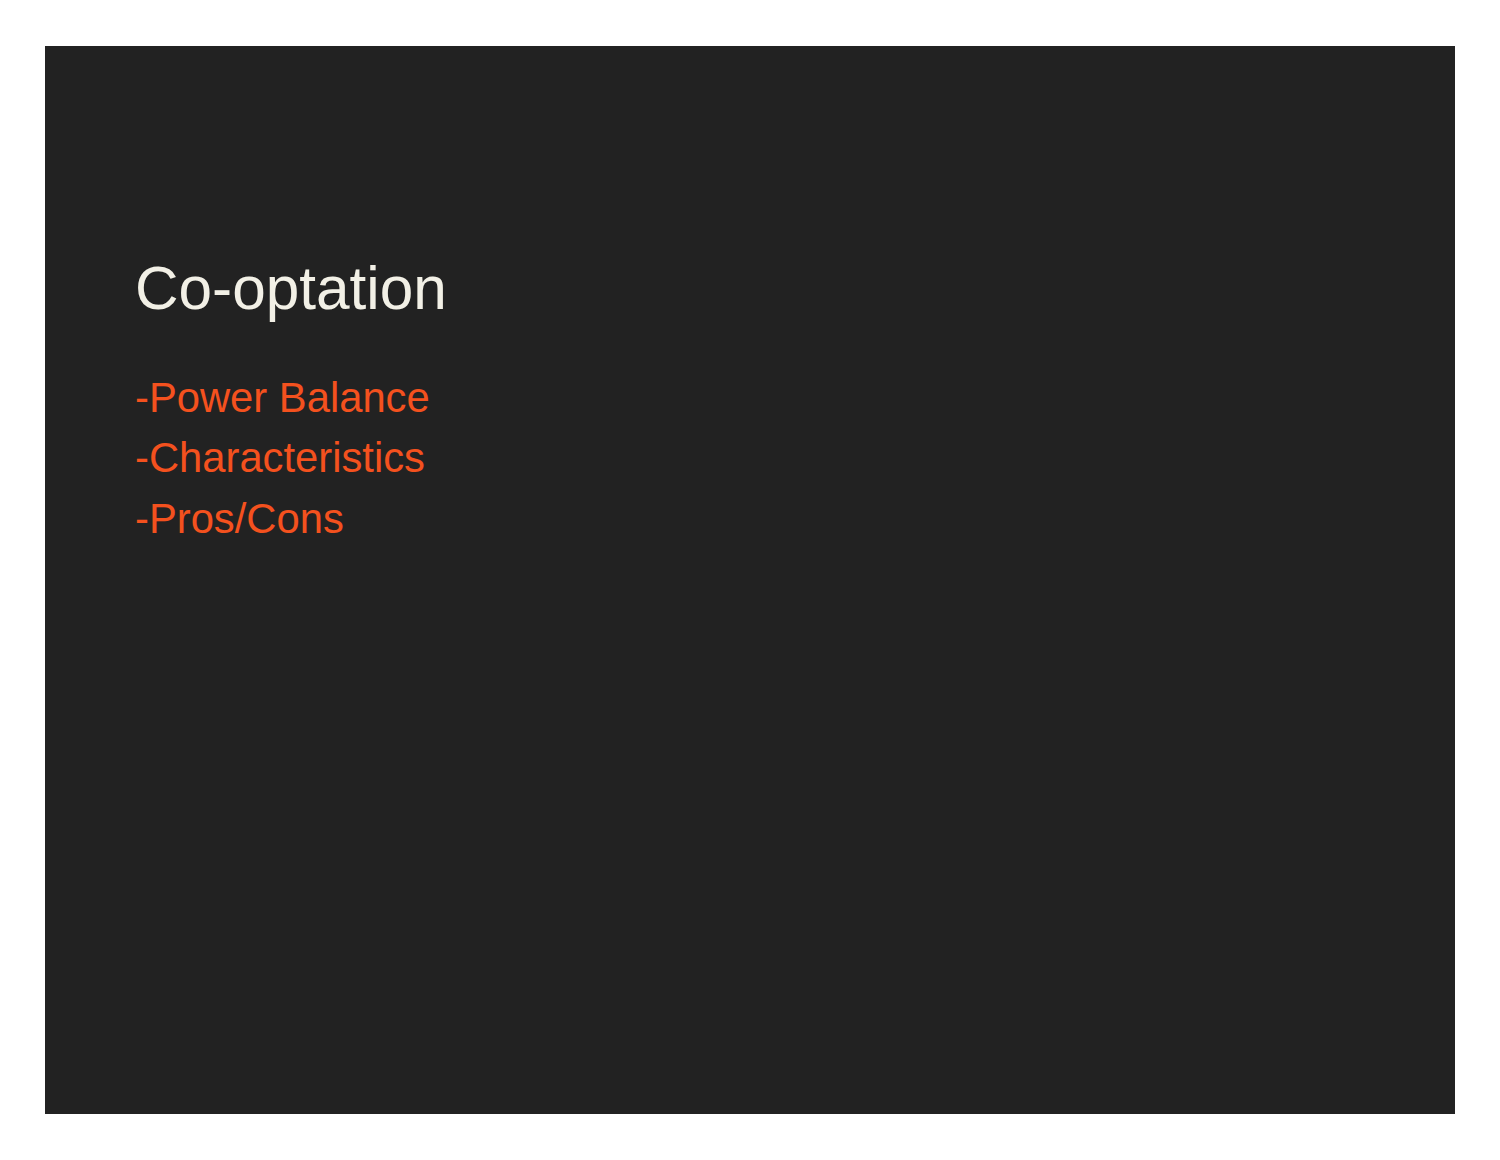Co-optation
-Power Balance
-Characteristics
-Pros/Cons